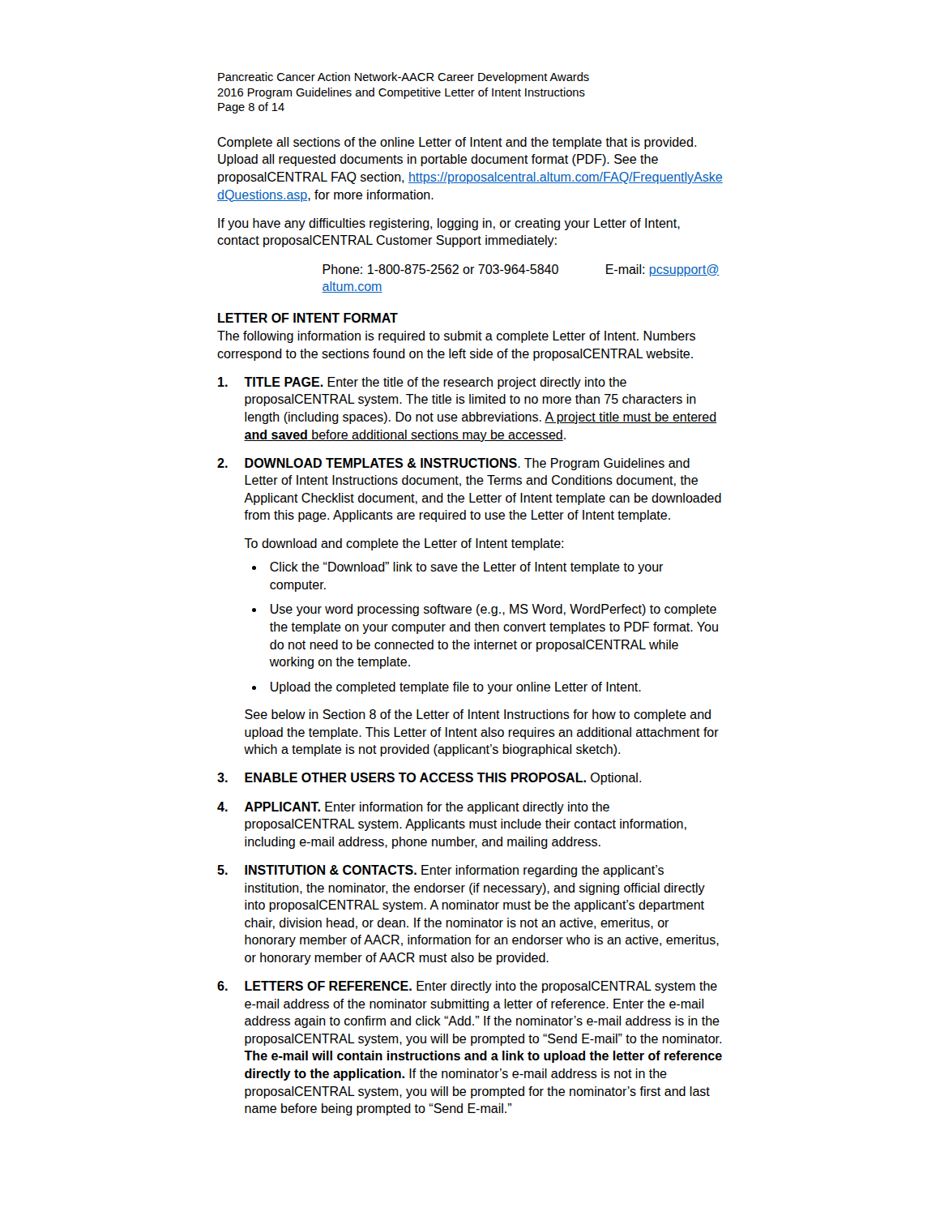Pancreatic Cancer Action Network-AACR Career Development Awards
2016 Program Guidelines and Competitive Letter of Intent Instructions
Page 8 of 14
Complete all sections of the online Letter of Intent and the template that is provided. Upload all requested documents in portable document format (PDF). See the proposalCENTRAL FAQ section, https://proposalcentral.altum.com/FAQ/FrequentlyAskedQuestions.asp, for more information.
If you have any difficulties registering, logging in, or creating your Letter of Intent, contact proposalCENTRAL Customer Support immediately:
Phone: 1-800-875-2562 or 703-964-5840 E-mail: pcsupport@altum.com
Letter of Intent Format
The following information is required to submit a complete Letter of Intent. Numbers correspond to the sections found on the left side of the proposalCENTRAL website.
TITLE PAGE. Enter the title of the research project directly into the proposalCENTRAL system. The title is limited to no more than 75 characters in length (including spaces). Do not use abbreviations. A project title must be entered and saved before additional sections may be accessed.
DOWNLOAD TEMPLATES & INSTRUCTIONS. The Program Guidelines and Letter of Intent Instructions document, the Terms and Conditions document, the Applicant Checklist document, and the Letter of Intent template can be downloaded from this page. Applicants are required to use the Letter of Intent template.
To download and complete the Letter of Intent template:
Click the “Download” link to save the Letter of Intent template to your computer.
Use your word processing software (e.g., MS Word, WordPerfect) to complete the template on your computer and then convert templates to PDF format. You do not need to be connected to the internet or proposalCENTRAL while working on the template.
Upload the completed template file to your online Letter of Intent.
See below in Section 8 of the Letter of Intent Instructions for how to complete and upload the template. This Letter of Intent also requires an additional attachment for which a template is not provided (applicant’s biographical sketch).
ENABLE OTHER USERS TO ACCESS THIS PROPOSAL. Optional.
APPLICANT. Enter information for the applicant directly into the proposalCENTRAL system. Applicants must include their contact information, including e-mail address, phone number, and mailing address.
INSTITUTION & CONTACTS. Enter information regarding the applicant’s institution, the nominator, the endorser (if necessary), and signing official directly into proposalCENTRAL system. A nominator must be the applicant’s department chair, division head, or dean. If the nominator is not an active, emeritus, or honorary member of AACR, information for an endorser who is an active, emeritus, or honorary member of AACR must also be provided.
LETTERS OF REFERENCE. Enter directly into the proposalCENTRAL system the e-mail address of the nominator submitting a letter of reference. Enter the e-mail address again to confirm and click “Add.” If the nominator’s e-mail address is in the proposalCENTRAL system, you will be prompted to “Send E-mail” to the nominator. The e-mail will contain instructions and a link to upload the letter of reference directly to the application. If the nominator’s e-mail address is not in the proposalCENTRAL system, you will be prompted for the nominator’s first and last name before being prompted to “Send E-mail.”